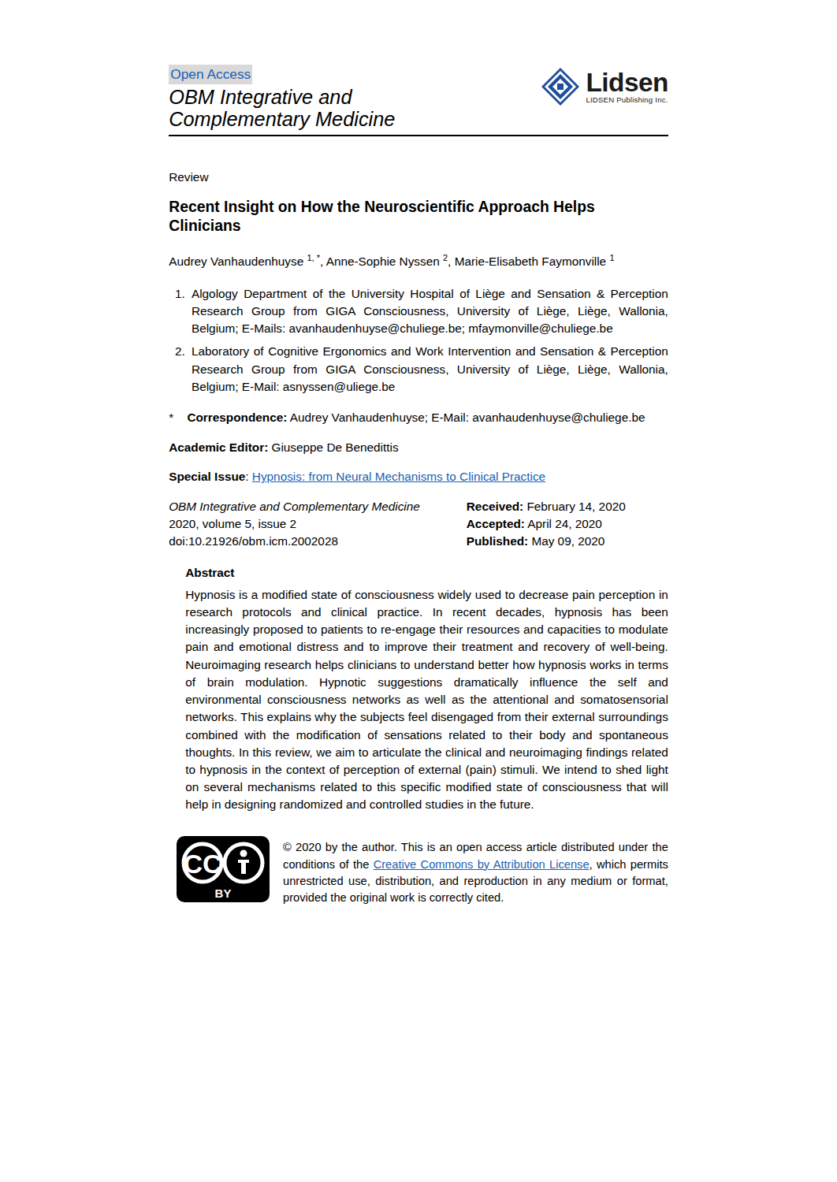Open Access
OBM Integrative and
Complementary Medicine
Lidsen
LIDSEN Publishing Inc.
Review
Recent Insight on How the Neuroscientific Approach Helps Clinicians
Audrey Vanhaudenhuyse 1, *, Anne-Sophie Nyssen 2, Marie-Elisabeth Faymonville 1
Algology Department of the University Hospital of Liège and Sensation & Perception Research Group from GIGA Consciousness, University of Liège, Liège, Wallonia, Belgium; E-Mails: avanhaudenhuyse@chuliege.be; mfaymonville@chuliege.be
Laboratory of Cognitive Ergonomics and Work Intervention and Sensation & Perception Research Group from GIGA Consciousness, University of Liège, Liège, Wallonia, Belgium; E-Mail: asnyssen@uliege.be
*Correspondence: Audrey Vanhaudenhuyse; E-Mail: avanhaudenhuyse@chuliege.be
Academic Editor: Giuseppe De Benedittis
Special Issue: Hypnosis: from Neural Mechanisms to Clinical Practice
OBM Integrative and Complementary Medicine
2020, volume 5, issue 2
doi:10.21926/obm.icm.2002028
Received: February 14, 2020
Accepted: April 24, 2020
Published: May 09, 2020
Abstract
Hypnosis is a modified state of consciousness widely used to decrease pain perception in research protocols and clinical practice. In recent decades, hypnosis has been increasingly proposed to patients to re-engage their resources and capacities to modulate pain and emotional distress and to improve their treatment and recovery of well-being. Neuroimaging research helps clinicians to understand better how hypnosis works in terms of brain modulation. Hypnotic suggestions dramatically influence the self and environmental consciousness networks as well as the attentional and somatosensorial networks. This explains why the subjects feel disengaged from their external surroundings combined with the modification of sensations related to their body and spontaneous thoughts. In this review, we aim to articulate the clinical and neuroimaging findings related to hypnosis in the context of perception of external (pain) stimuli. We intend to shed light on several mechanisms related to this specific modified state of consciousness that will help in designing randomized and controlled studies in the future.
CC BY
© 2020 by the author. This is an open access article distributed under the conditions of the Creative Commons by Attribution License, which permits unrestricted use, distribution, and reproduction in any medium or format, provided the original work is correctly cited.